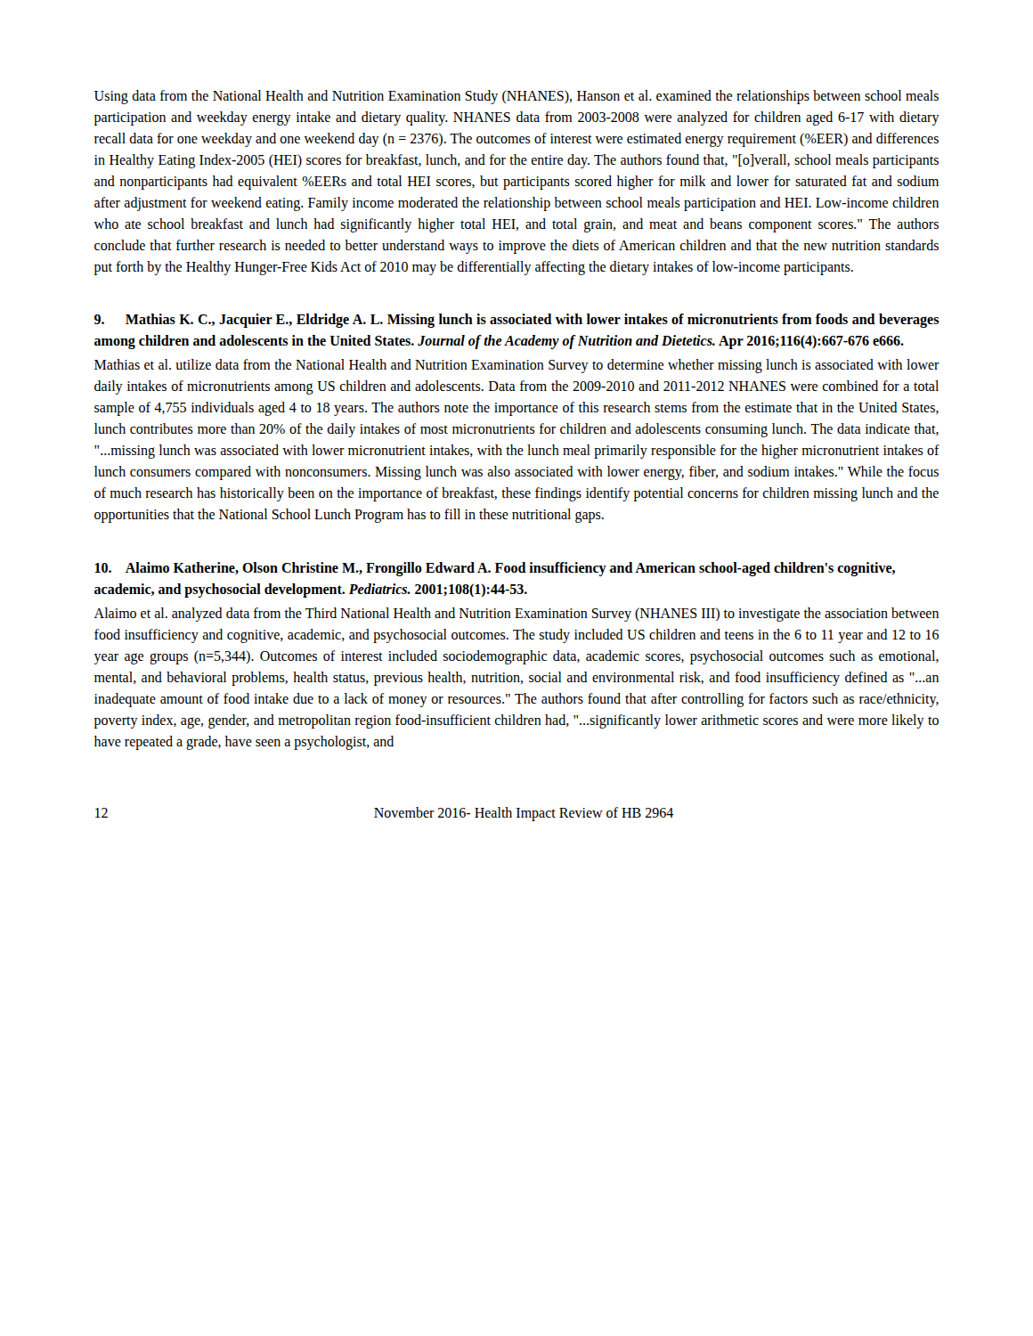Using data from the National Health and Nutrition Examination Study (NHANES), Hanson et al. examined the relationships between school meals participation and weekday energy intake and dietary quality. NHANES data from 2003-2008 were analyzed for children aged 6-17 with dietary recall data for one weekday and one weekend day (n = 2376). The outcomes of interest were estimated energy requirement (%EER) and differences in Healthy Eating Index-2005 (HEI) scores for breakfast, lunch, and for the entire day. The authors found that, "[o]verall, school meals participants and nonparticipants had equivalent %EERs and total HEI scores, but participants scored higher for milk and lower for saturated fat and sodium after adjustment for weekend eating. Family income moderated the relationship between school meals participation and HEI. Low-income children who ate school breakfast and lunch had significantly higher total HEI, and total grain, and meat and beans component scores." The authors conclude that further research is needed to better understand ways to improve the diets of American children and that the new nutrition standards put forth by the Healthy Hunger-Free Kids Act of 2010 may be differentially affecting the dietary intakes of low-income participants.
9. Mathias K. C., Jacquier E., Eldridge A. L. Missing lunch is associated with lower intakes of micronutrients from foods and beverages among children and adolescents in the United States. Journal of the Academy of Nutrition and Dietetics. Apr 2016;116(4):667-676 e666.
Mathias et al. utilize data from the National Health and Nutrition Examination Survey to determine whether missing lunch is associated with lower daily intakes of micronutrients among US children and adolescents. Data from the 2009-2010 and 2011-2012 NHANES were combined for a total sample of 4,755 individuals aged 4 to 18 years. The authors note the importance of this research stems from the estimate that in the United States, lunch contributes more than 20% of the daily intakes of most micronutrients for children and adolescents consuming lunch. The data indicate that, "...missing lunch was associated with lower micronutrient intakes, with the lunch meal primarily responsible for the higher micronutrient intakes of lunch consumers compared with nonconsumers. Missing lunch was also associated with lower energy, fiber, and sodium intakes." While the focus of much research has historically been on the importance of breakfast, these findings identify potential concerns for children missing lunch and the opportunities that the National School Lunch Program has to fill in these nutritional gaps.
10. Alaimo Katherine, Olson Christine M., Frongillo Edward A. Food insufficiency and American school-aged children's cognitive,
academic, and psychosocial development. Pediatrics. 2001;108(1):44-53.
Alaimo et al. analyzed data from the Third National Health and Nutrition Examination Survey (NHANES III) to investigate the association between food insufficiency and cognitive, academic, and psychosocial outcomes. The study included US children and teens in the 6 to 11 year and 12 to 16 year age groups (n=5,344). Outcomes of interest included sociodemographic data, academic scores, psychosocial outcomes such as emotional, mental, and behavioral problems, health status, previous health, nutrition, social and environmental risk, and food insufficiency defined as "...an inadequate amount of food intake due to a lack of money or resources." The authors found that after controlling for factors such as race/ethnicity, poverty index, age, gender, and metropolitan region food-insufficient children had, "...significantly lower arithmetic scores and were more likely to have repeated a grade, have seen a psychologist, and
12 November 2016- Health Impact Review of HB 2964